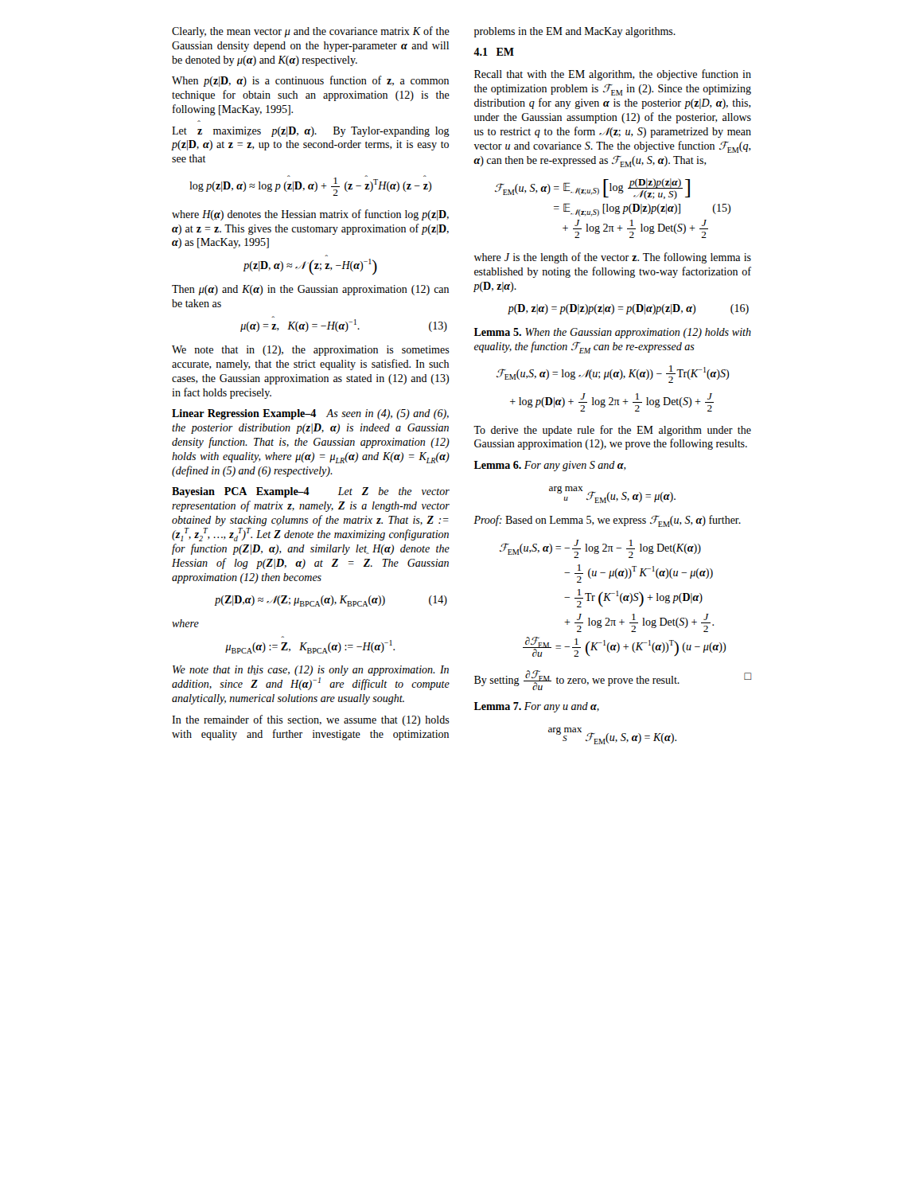Clearly, the mean vector μ and the covariance matrix K of the Gaussian density depend on the hyper-parameter α and will be denoted by μ(α) and K(α) respectively.
When p(z|D, α) is a continuous function of z, a common technique for obtain such an approximation (12) is the following [MacKay, 1995].
Let ̂z maximizes p(z|D, α). By Taylor-expanding log p(z|D, α) at z = ̂z, up to the second-order terms, it is easy to see that
log p(z|D, α) ≈ log p (̂z|D, α) + 12 (z − ̂z)TH(α) (z − ̂z)
where H(α) denotes the Hessian matrix of function log p(z|D, α) at z = ̂z. This gives the customary approximation of p(z|D, α) as [MacKay, 1995]
p(z|D, α) ≈ 𝒩 (z; ̂z, −H(α)−1)
Then μ(α) and K(α) in the Gaussian approximation (12) can be taken as
(13) μ(α) = ̂z, K(α) = −H(α)−1.
We note that in (12), the approximation is sometimes accurate, namely, that the strict equality is satisfied. In such cases, the Gaussian approximation as stated in (12) and (13) in fact holds precisely.
Linear Regression Example–4 As seen in (4), (5) and (6), the posterior distribution p(z|D, α) is indeed a Gaussian density function. That is, the Gaussian approximation (12) holds with equality, where μ(α) = μLR(α) and K(α) = KLR(α) (defined in (5) and (6) respectively).
Bayesian PCA Example–4 Let Z be the vector representation of matrix z, namely, Z is a length-md vector obtained by stacking columns of the matrix z. That is, Z := (z1T, z2T, …, zdT)T. Let ̂Z denote the maximizing configuration for function p(Z|D, α), and similarly let H(α) denote the Hessian of log p(Z|D, α) at Z = ̂Z. The Gaussian approximation (12) then becomes
(14) p(Z|D,α) ≈ 𝒩(Z; μBPCA(α), KBPCA(α))
where
μBPCA(α) := ̂Z, KBPCA(α) := −H(α)−1.
We note that in this case, (12) is only an approximation. In addition, since ̂Z and H(α)−1 are difficult to compute analytically, numerical solutions are usually sought.
In the remainder of this section, we assume that (12) holds with equality and further investigate the optimization problems in the EM and MacKay algorithms.
4.1 EM
Recall that with the EM algorithm, the objective function in the optimization problem is ℱEM in (2). Since the optimizing distribution q for any given α is the posterior p(z|D, α), this, under the Gaussian assumption (12) of the posterior, allows us to restrict q to the form 𝒩(z; u, S) parametrized by mean vector u and covariance S. The the objective function ℱEM(q, α) can then be re-expressed as ℱEM(u, S, α). That is,
| ℱ EM ( u , S , α ) | = | 𝔼 𝒩 ( z ; u , S ) [ log p ( D / z ) p ( z / α ) 𝒩 ( z ; u , S ) ] | |
| | = | 𝔼 𝒩 ( z ; u , S ) [log p ( D / z ) p ( z / α )] | (15) |
| | | + J 2 log 2π + 1 2 log Det( S ) + J 2 | |
where J is the length of the vector z. The following lemma is established by noting the following two-way factorization of p(D, z|α).
(16) p(D, z|α) = p(D|z)p(z|α) = p(D|α)p(z|D, α)
Lemma 5. When the Gaussian approximation (12) holds with equality, the function ℱEM can be re-expressed as
ℱEM(u,S, α) = log 𝒩(u; μ(α), K(α)) − 12 Tr(K−1(α)S) + log p(D|α) + J 2 log 2π + 12 log Det(S) + J 2
To derive the update rule for the EM algorithm under the Gaussian approximation (12), we prove the following results.
Lemma 6. For any given S and α,
arg max u ℱEM(u, S, α) = μ(α).
Proof: Based on Lemma 5, we express ℱEM(u, S, α) further.
| ℱ EM ( u , S , α ) | = | − J 2 log 2π − 1 2 log Det( K ( α )) |
| | | − 1 2 ( u − μ ( α )) T K −1 ( α )( u − μ ( α )) |
| | | − 1 2 Tr ( K −1 ( α ) S ) + log p ( D / α ) |
| | | + J 2 log 2π + 1 2 log Det( S ) + J 2 . |
| ∂ ℱ EM ∂ u | = | − 1 2 ( K −1 ( α ) + ( K −1 ( α )) T ) ( u − μ ( α )) |
By setting ∂ℱEM∂u to zero, we prove the result. □
Lemma 7. For any u and α,
arg max S ℱEM(u, S, α) = K(α).